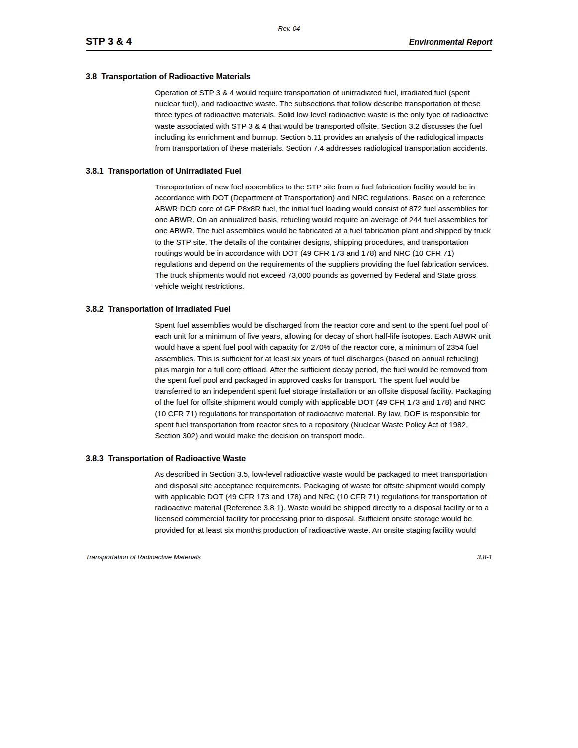Rev. 04
STP 3 & 4 Environmental Report
3.8 Transportation of Radioactive Materials
Operation of STP 3 & 4 would require transportation of unirradiated fuel, irradiated fuel (spent nuclear fuel), and radioactive waste. The subsections that follow describe transportation of these three types of radioactive materials. Solid low-level radioactive waste is the only type of radioactive waste associated with STP 3 & 4 that would be transported offsite. Section 3.2 discusses the fuel including its enrichment and burnup. Section 5.11 provides an analysis of the radiological impacts from transportation of these materials. Section 7.4 addresses radiological transportation accidents.
3.8.1 Transportation of Unirradiated Fuel
Transportation of new fuel assemblies to the STP site from a fuel fabrication facility would be in accordance with DOT (Department of Transportation) and NRC regulations. Based on a reference ABWR DCD core of GE P8x8R fuel, the initial fuel loading would consist of 872 fuel assemblies for one ABWR. On an annualized basis, refueling would require an average of 244 fuel assemblies for one ABWR. The fuel assemblies would be fabricated at a fuel fabrication plant and shipped by truck to the STP site. The details of the container designs, shipping procedures, and transportation routings would be in accordance with DOT (49 CFR 173 and 178) and NRC (10 CFR 71) regulations and depend on the requirements of the suppliers providing the fuel fabrication services. The truck shipments would not exceed 73,000 pounds as governed by Federal and State gross vehicle weight restrictions.
3.8.2 Transportation of Irradiated Fuel
Spent fuel assemblies would be discharged from the reactor core and sent to the spent fuel pool of each unit for a minimum of five years, allowing for decay of short half-life isotopes. Each ABWR unit would have a spent fuel pool with capacity for 270% of the reactor core, a minimum of 2354 fuel assemblies. This is sufficient for at least six years of fuel discharges (based on annual refueling) plus margin for a full core offload. After the sufficient decay period, the fuel would be removed from the spent fuel pool and packaged in approved casks for transport. The spent fuel would be transferred to an independent spent fuel storage installation or an offsite disposal facility. Packaging of the fuel for offsite shipment would comply with applicable DOT (49 CFR 173 and 178) and NRC (10 CFR 71) regulations for transportation of radioactive material. By law, DOE is responsible for spent fuel transportation from reactor sites to a repository (Nuclear Waste Policy Act of 1982, Section 302) and would make the decision on transport mode.
3.8.3 Transportation of Radioactive Waste
As described in Section 3.5, low-level radioactive waste would be packaged to meet transportation and disposal site acceptance requirements. Packaging of waste for offsite shipment would comply with applicable DOT (49 CFR 173 and 178) and NRC (10 CFR 71) regulations for transportation of radioactive material (Reference 3.8-1). Waste would be shipped directly to a disposal facility or to a licensed commercial facility for processing prior to disposal. Sufficient onsite storage would be provided for at least six months production of radioactive waste. An onsite staging facility would
Transportation of Radioactive Materials 3.8-1